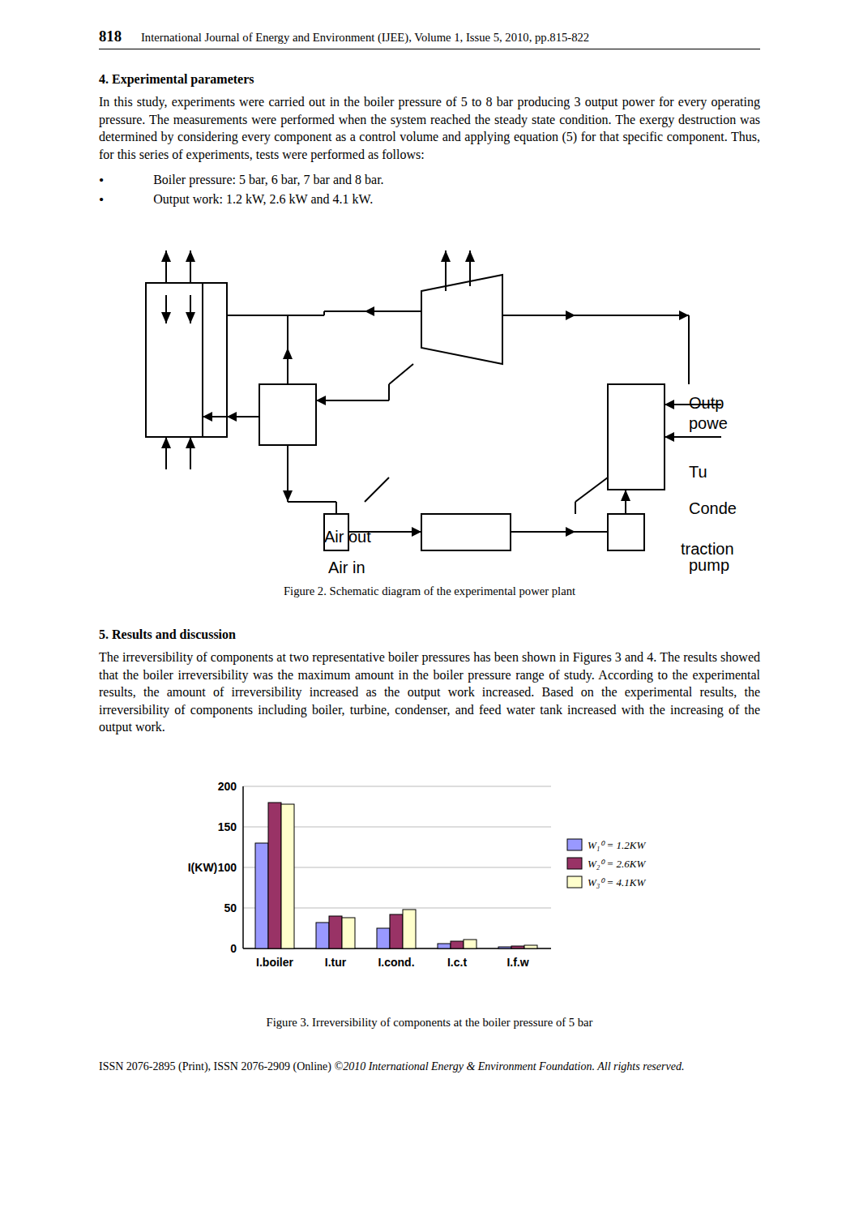818 International Journal of Energy and Environment (IJEE), Volume 1, Issue 5, 2010, pp.815-822
4. Experimental parameters
In this study, experiments were carried out in the boiler pressure of 5 to 8 bar producing 3 output power for every operating pressure. The measurements were performed when the system reached the steady state condition. The exergy destruction was determined by considering every component as a control volume and applying equation (5) for that specific component. Thus, for this series of experiments, tests were performed as follows:
Boiler pressure: 5 bar, 6 bar, 7 bar and 8 bar.
Output work: 1.2 kW, 2.6 kW and 4.1 kW.
Air out Air in Tu Condense traction pump Outp powe
Figure 2. Schematic diagram of the experimental power plant
5. Results and discussion
The irreversibility of components at two representative boiler pressures has been shown in Figures 3 and 4. The results showed that the boiler irreversibility was the maximum amount in the boiler pressure range of study. According to the experimental results, the amount of irreversibility increased as the output work increased. Based on the experimental results, the irreversibility of components including boiler, turbine, condenser, and feed water tank increased with the increasing of the output work.
200 150 100 50 0 I(KW) I.boiler I.tur I.cond. I.c.t I.f.w W₁⁰ = 1.2KW W₂⁰ = 2.6KW W₃⁰ = 4.1KW
Figure 3. Irreversibility of components at the boiler pressure of 5 bar
ISSN 2076-2895 (Print), ISSN 2076-2909 (Online) ©2010 International Energy & Environment Foundation. All rights reserved.